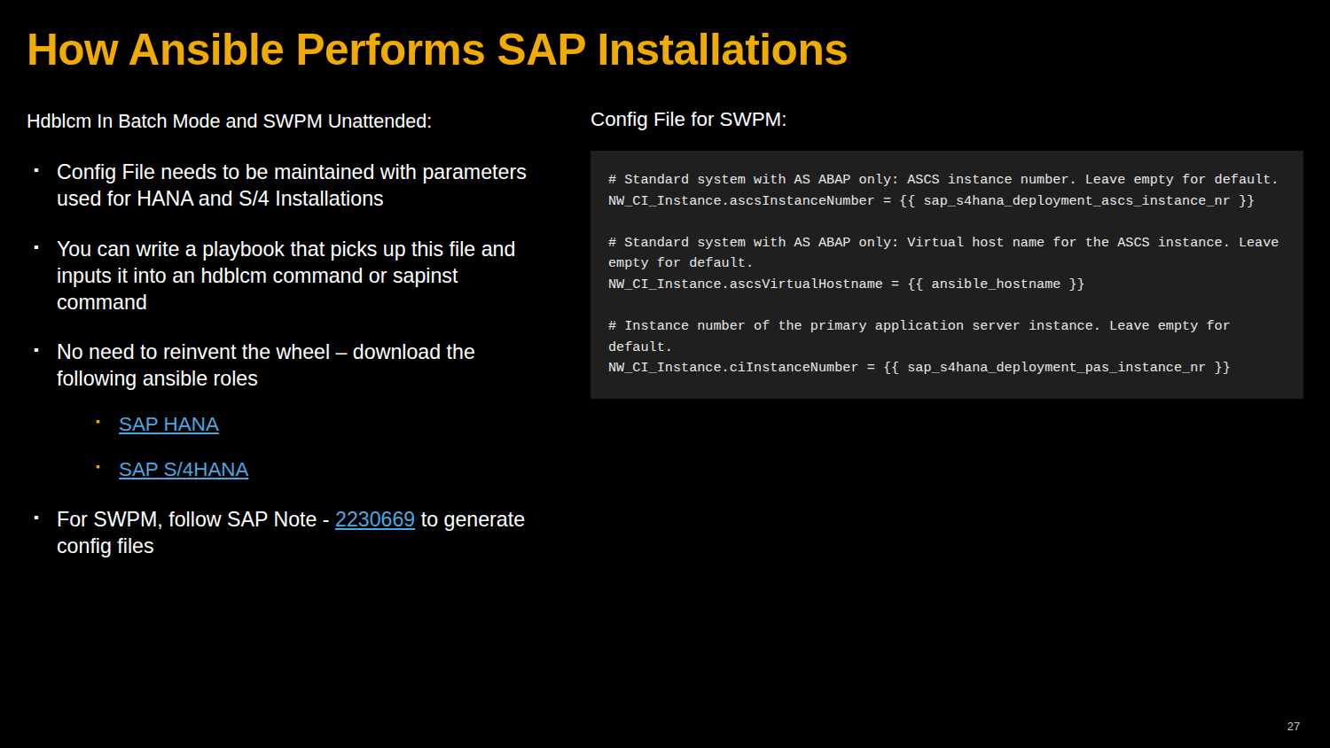How Ansible Performs SAP Installations
Hdblcm In Batch Mode and SWPM Unattended:
Config File needs to be maintained with parameters used for HANA and S/4 Installations
You can write a playbook that picks up this file and inputs it into an hdblcm command or sapinst command
No need to reinvent the wheel – download the following ansible roles
SAP HANA
SAP S/4HANA
For SWPM, follow SAP Note - 2230669 to generate config files
Config File for SWPM:
# Standard system with AS ABAP only: ASCS instance number. Leave empty for default.
NW_CI_Instance.ascsInstanceNumber = {{ sap_s4hana_deployment_ascs_instance_nr }}

# Standard system with AS ABAP only: Virtual host name for the ASCS instance. Leave empty for default.
NW_CI_Instance.ascsVirtualHostname = {{ ansible_hostname }}

# Instance number of the primary application server instance. Leave empty for default.
NW_CI_Instance.ciInstanceNumber = {{ sap_s4hana_deployment_pas_instance_nr }}
27